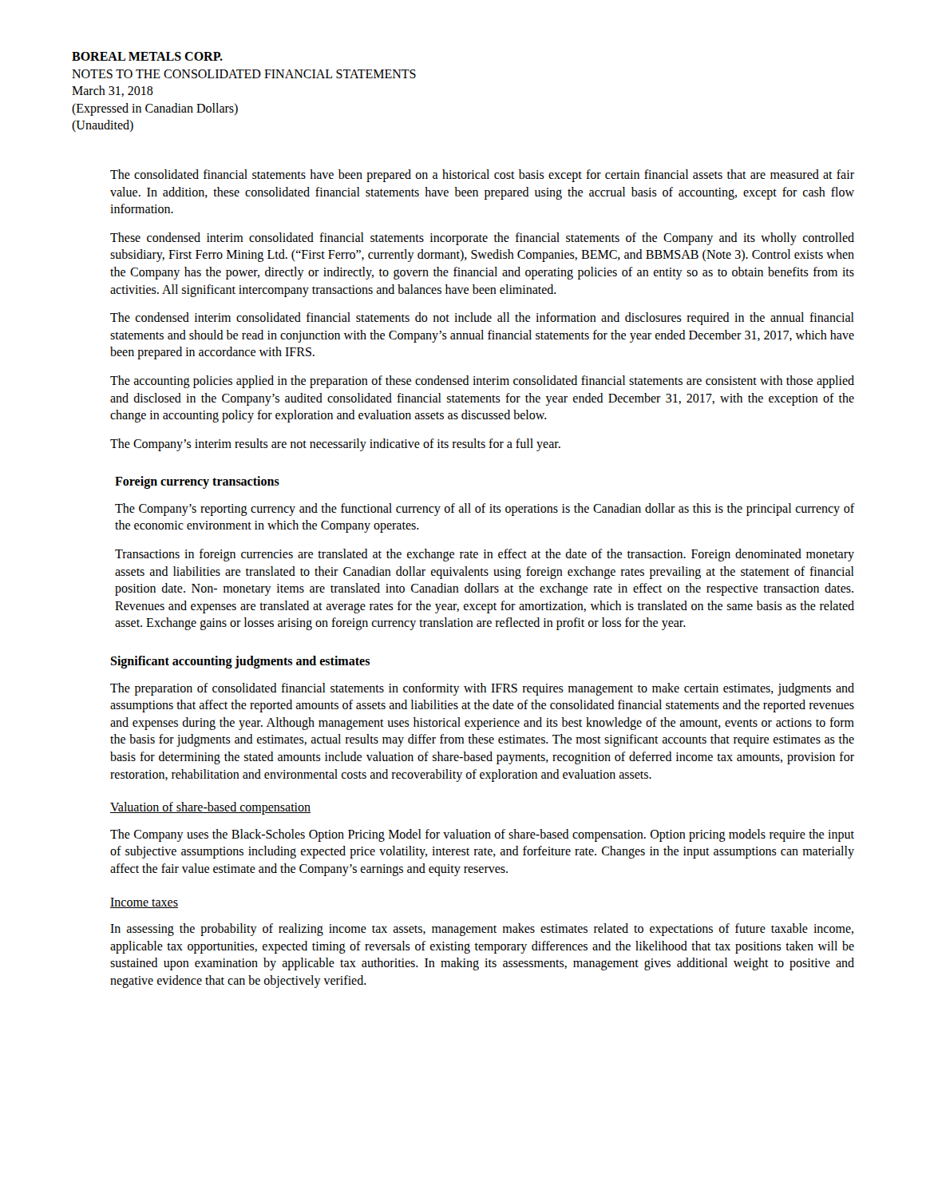BOREAL METALS CORP.
NOTES TO THE CONSOLIDATED FINANCIAL STATEMENTS
March 31, 2018
(Expressed in Canadian Dollars)
(Unaudited)
The consolidated financial statements have been prepared on a historical cost basis except for certain financial assets that are measured at fair value. In addition, these consolidated financial statements have been prepared using the accrual basis of accounting, except for cash flow information.
These condensed interim consolidated financial statements incorporate the financial statements of the Company and its wholly controlled subsidiary, First Ferro Mining Ltd. (“First Ferro”, currently dormant), Swedish Companies, BEMC, and BBMSAB (Note 3). Control exists when the Company has the power, directly or indirectly, to govern the financial and operating policies of an entity so as to obtain benefits from its activities. All significant intercompany transactions and balances have been eliminated.
The condensed interim consolidated financial statements do not include all the information and disclosures required in the annual financial statements and should be read in conjunction with the Company’s annual financial statements for the year ended December 31, 2017, which have been prepared in accordance with IFRS.
The accounting policies applied in the preparation of these condensed interim consolidated financial statements are consistent with those applied and disclosed in the Company’s audited consolidated financial statements for the year ended December 31, 2017, with the exception of the change in accounting policy for exploration and evaluation assets as discussed below.
The Company’s interim results are not necessarily indicative of its results for a full year.
Foreign currency transactions
The Company’s reporting currency and the functional currency of all of its operations is the Canadian dollar as this is the principal currency of the economic environment in which the Company operates.
Transactions in foreign currencies are translated at the exchange rate in effect at the date of the transaction. Foreign denominated monetary assets and liabilities are translated to their Canadian dollar equivalents using foreign exchange rates prevailing at the statement of financial position date. Non- monetary items are translated into Canadian dollars at the exchange rate in effect on the respective transaction dates. Revenues and expenses are translated at average rates for the year, except for amortization, which is translated on the same basis as the related asset. Exchange gains or losses arising on foreign currency translation are reflected in profit or loss for the year.
Significant accounting judgments and estimates
The preparation of consolidated financial statements in conformity with IFRS requires management to make certain estimates, judgments and assumptions that affect the reported amounts of assets and liabilities at the date of the consolidated financial statements and the reported revenues and expenses during the year. Although management uses historical experience and its best knowledge of the amount, events or actions to form the basis for judgments and estimates, actual results may differ from these estimates. The most significant accounts that require estimates as the basis for determining the stated amounts include valuation of share-based payments, recognition of deferred income tax amounts, provision for restoration, rehabilitation and environmental costs and recoverability of exploration and evaluation assets.
Valuation of share-based compensation
The Company uses the Black-Scholes Option Pricing Model for valuation of share-based compensation. Option pricing models require the input of subjective assumptions including expected price volatility, interest rate, and forfeiture rate. Changes in the input assumptions can materially affect the fair value estimate and the Company’s earnings and equity reserves.
Income taxes
In assessing the probability of realizing income tax assets, management makes estimates related to expectations of future taxable income, applicable tax opportunities, expected timing of reversals of existing temporary differences and the likelihood that tax positions taken will be sustained upon examination by applicable tax authorities. In making its assessments, management gives additional weight to positive and negative evidence that can be objectively verified.